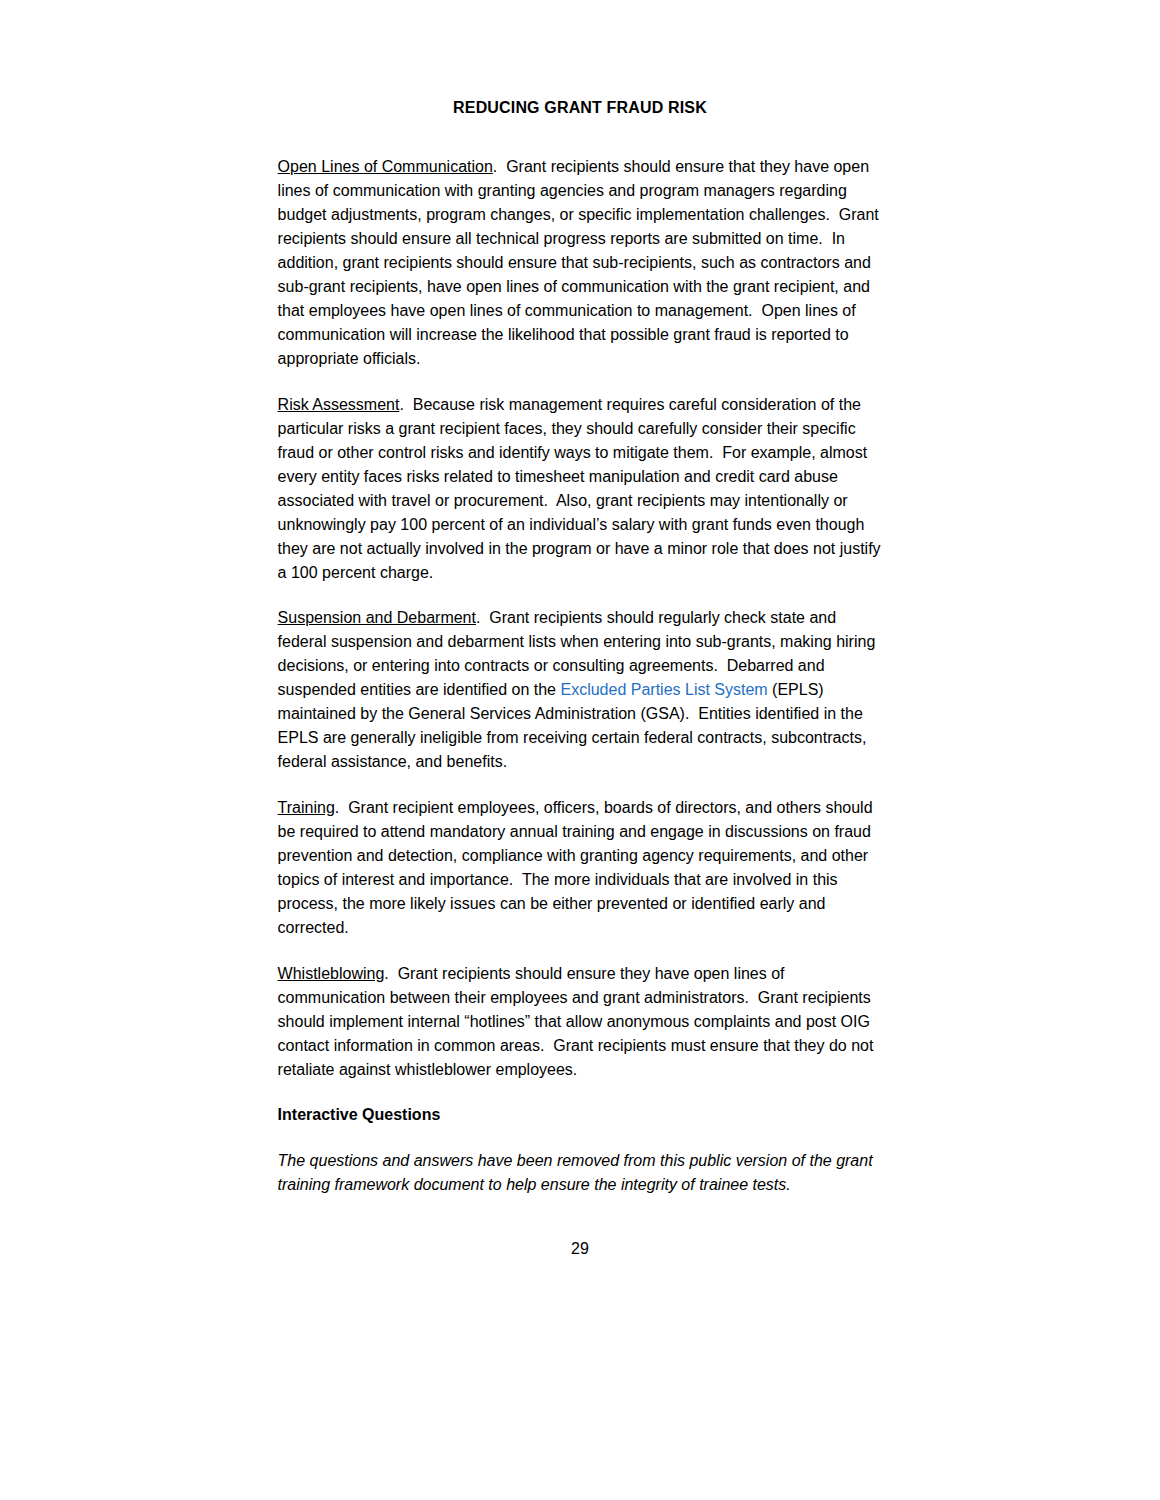REDUCING GRANT FRAUD RISK
Open Lines of Communication. Grant recipients should ensure that they have open lines of communication with granting agencies and program managers regarding budget adjustments, program changes, or specific implementation challenges. Grant recipients should ensure all technical progress reports are submitted on time. In addition, grant recipients should ensure that sub-recipients, such as contractors and sub-grant recipients, have open lines of communication with the grant recipient, and that employees have open lines of communication to management. Open lines of communication will increase the likelihood that possible grant fraud is reported to appropriate officials.
Risk Assessment. Because risk management requires careful consideration of the particular risks a grant recipient faces, they should carefully consider their specific fraud or other control risks and identify ways to mitigate them. For example, almost every entity faces risks related to timesheet manipulation and credit card abuse associated with travel or procurement. Also, grant recipients may intentionally or unknowingly pay 100 percent of an individual’s salary with grant funds even though they are not actually involved in the program or have a minor role that does not justify a 100 percent charge.
Suspension and Debarment. Grant recipients should regularly check state and federal suspension and debarment lists when entering into sub-grants, making hiring decisions, or entering into contracts or consulting agreements. Debarred and suspended entities are identified on the Excluded Parties List System (EPLS) maintained by the General Services Administration (GSA). Entities identified in the EPLS are generally ineligible from receiving certain federal contracts, subcontracts, federal assistance, and benefits.
Training. Grant recipient employees, officers, boards of directors, and others should be required to attend mandatory annual training and engage in discussions on fraud prevention and detection, compliance with granting agency requirements, and other topics of interest and importance. The more individuals that are involved in this process, the more likely issues can be either prevented or identified early and corrected.
Whistleblowing. Grant recipients should ensure they have open lines of communication between their employees and grant administrators. Grant recipients should implement internal “hotlines” that allow anonymous complaints and post OIG contact information in common areas. Grant recipients must ensure that they do not retaliate against whistleblower employees.
Interactive Questions
The questions and answers have been removed from this public version of the grant training framework document to help ensure the integrity of trainee tests.
29